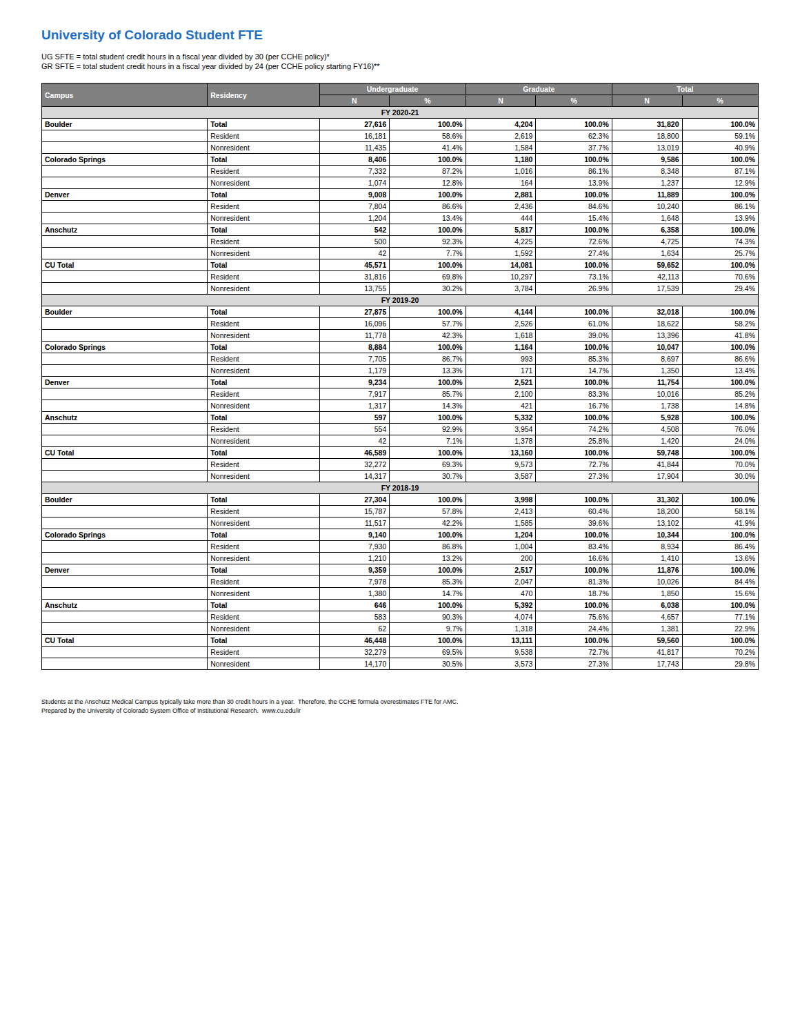University of Colorado Student FTE
UG SFTE = total student credit hours in a fiscal year divided by 30 (per CCHE policy)*
GR SFTE = total student credit hours in a fiscal year divided by 24 (per CCHE policy starting FY16)**
| Campus | Residency | Undergraduate | Graduate | Total |
| --- | --- | --- | --- | --- |
| N | % | N | % | N | % |
| FY 2020-21 |
| Boulder | Total | 27,616 | 100.0% | 4,204 | 100.0% | 31,820 | 100.0% |
| | Resident | 16,181 | 58.6% | 2,619 | 62.3% | 18,800 | 59.1% |
| | Nonresident | 11,435 | 41.4% | 1,584 | 37.7% | 13,019 | 40.9% |
| Colorado Springs | Total | 8,406 | 100.0% | 1,180 | 100.0% | 9,586 | 100.0% |
| | Resident | 7,332 | 87.2% | 1,016 | 86.1% | 8,348 | 87.1% |
| | Nonresident | 1,074 | 12.8% | 164 | 13.9% | 1,237 | 12.9% |
| Denver | Total | 9,008 | 100.0% | 2,881 | 100.0% | 11,889 | 100.0% |
| | Resident | 7,804 | 86.6% | 2,436 | 84.6% | 10,240 | 86.1% |
| | Nonresident | 1,204 | 13.4% | 444 | 15.4% | 1,648 | 13.9% |
| Anschutz | Total | 542 | 100.0% | 5,817 | 100.0% | 6,358 | 100.0% |
| | Resident | 500 | 92.3% | 4,225 | 72.6% | 4,725 | 74.3% |
| | Nonresident | 42 | 7.7% | 1,592 | 27.4% | 1,634 | 25.7% |
| CU Total | Total | 45,571 | 100.0% | 14,081 | 100.0% | 59,652 | 100.0% |
| | Resident | 31,816 | 69.8% | 10,297 | 73.1% | 42,113 | 70.6% |
| | Nonresident | 13,755 | 30.2% | 3,784 | 26.9% | 17,539 | 29.4% |
| FY 2019-20 |
| Boulder | Total | 27,875 | 100.0% | 4,144 | 100.0% | 32,018 | 100.0% |
| | Resident | 16,096 | 57.7% | 2,526 | 61.0% | 18,622 | 58.2% |
| | Nonresident | 11,778 | 42.3% | 1,618 | 39.0% | 13,396 | 41.8% |
| Colorado Springs | Total | 8,884 | 100.0% | 1,164 | 100.0% | 10,047 | 100.0% |
| | Resident | 7,705 | 86.7% | 993 | 85.3% | 8,697 | 86.6% |
| | Nonresident | 1,179 | 13.3% | 171 | 14.7% | 1,350 | 13.4% |
| Denver | Total | 9,234 | 100.0% | 2,521 | 100.0% | 11,754 | 100.0% |
| | Resident | 7,917 | 85.7% | 2,100 | 83.3% | 10,016 | 85.2% |
| | Nonresident | 1,317 | 14.3% | 421 | 16.7% | 1,738 | 14.8% |
| Anschutz | Total | 597 | 100.0% | 5,332 | 100.0% | 5,928 | 100.0% |
| | Resident | 554 | 92.9% | 3,954 | 74.2% | 4,508 | 76.0% |
| | Nonresident | 42 | 7.1% | 1,378 | 25.8% | 1,420 | 24.0% |
| CU Total | Total | 46,589 | 100.0% | 13,160 | 100.0% | 59,748 | 100.0% |
| | Resident | 32,272 | 69.3% | 9,573 | 72.7% | 41,844 | 70.0% |
| | Nonresident | 14,317 | 30.7% | 3,587 | 27.3% | 17,904 | 30.0% |
| FY 2018-19 |
| Boulder | Total | 27,304 | 100.0% | 3,998 | 100.0% | 31,302 | 100.0% |
| | Resident | 15,787 | 57.8% | 2,413 | 60.4% | 18,200 | 58.1% |
| | Nonresident | 11,517 | 42.2% | 1,585 | 39.6% | 13,102 | 41.9% |
| Colorado Springs | Total | 9,140 | 100.0% | 1,204 | 100.0% | 10,344 | 100.0% |
| | Resident | 7,930 | 86.8% | 1,004 | 83.4% | 8,934 | 86.4% |
| | Nonresident | 1,210 | 13.2% | 200 | 16.6% | 1,410 | 13.6% |
| Denver | Total | 9,359 | 100.0% | 2,517 | 100.0% | 11,876 | 100.0% |
| | Resident | 7,978 | 85.3% | 2,047 | 81.3% | 10,026 | 84.4% |
| | Nonresident | 1,380 | 14.7% | 470 | 18.7% | 1,850 | 15.6% |
| Anschutz | Total | 646 | 100.0% | 5,392 | 100.0% | 6,038 | 100.0% |
| | Resident | 583 | 90.3% | 4,074 | 75.6% | 4,657 | 77.1% |
| | Nonresident | 62 | 9.7% | 1,318 | 24.4% | 1,381 | 22.9% |
| CU Total | Total | 46,448 | 100.0% | 13,111 | 100.0% | 59,560 | 100.0% |
| | Resident | 32,279 | 69.5% | 9,538 | 72.7% | 41,817 | 70.2% |
| | Nonresident | 14,170 | 30.5% | 3,573 | 27.3% | 17,743 | 29.8% |
Students at the Anschutz Medical Campus typically take more than 30 credit hours in a year. Therefore, the CCHE formula overestimates FTE for AMC.
Prepared by the University of Colorado System Office of Institutional Research. www.cu.edu/ir